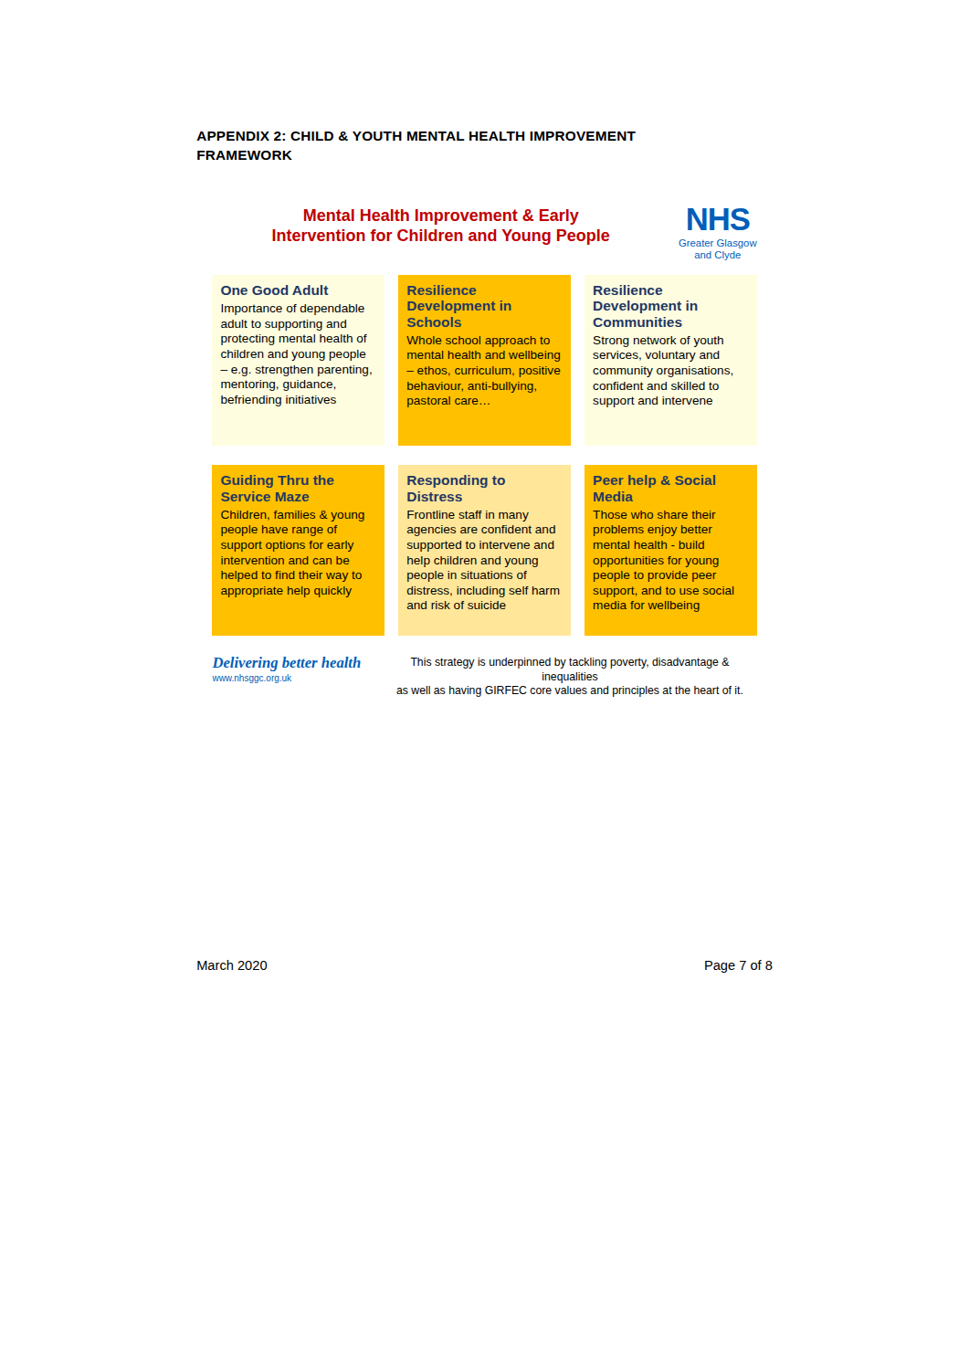APPENDIX 2: CHILD & YOUTH MENTAL HEALTH IMPROVEMENT
FRAMEWORK
Mental Health Improvement & Early
Intervention for Children and Young People
NHS
Greater Glasgow
and Clyde
One Good Adult
Importance of dependable adult to supporting and protecting mental health of children and young people – e.g. strengthen parenting, mentoring, guidance, befriending initiatives
Resilience Development in Schools
Whole school approach to mental health and wellbeing – ethos, curriculum, positive behaviour, anti-bullying, pastoral care…
Resilience Development in Communities
Strong network of youth services, voluntary and community organisations, confident and skilled to support and intervene
Guiding Thru the Service Maze
Children, families & young people have range of support options for early intervention and can be helped to find their way to appropriate help quickly
Responding to Distress
Frontline staff in many agencies are confident and supported to intervene and help children and young people in situations of distress, including self harm and risk of suicide
Peer help & Social Media
Those who share their problems enjoy better mental health - build opportunities for young people to provide peer support, and to use social media for wellbeing
Delivering better health
www.nhsggc.org.uk
This strategy is underpinned by tackling poverty, disadvantage & inequalities
as well as having GIRFEC core values and principles at the heart of it.
March 2020
Page 7 of 8